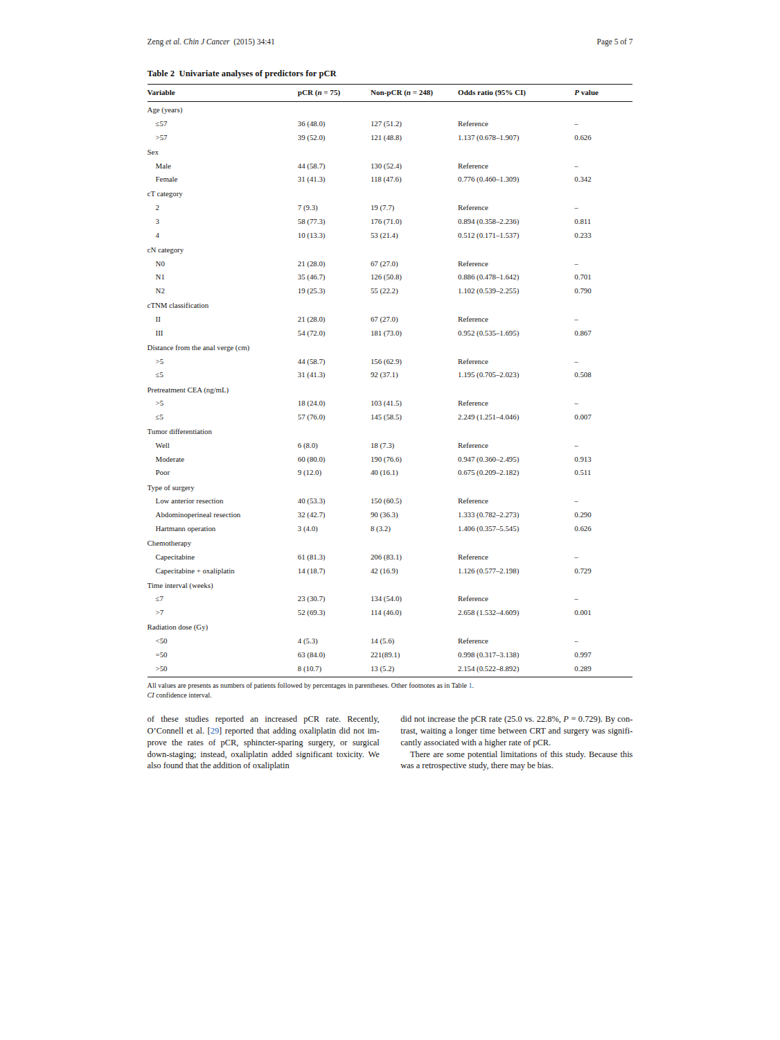Zeng et al. Chin J Cancer (2015) 34:41
Page 5 of 7
Table 2 Univariate analyses of predictors for pCR
| Variable | pCR ( n = 75) | Non-pCR ( n = 248) | Odds ratio (95% CI) | P value |
| --- | --- | --- | --- | --- |
| Age (years) | | | | |
| ≤57 | 36 (48.0) | 127 (51.2) | Reference | – |
| >57 | 39 (52.0) | 121 (48.8) | 1.137 (0.678–1.907) | 0.626 |
| Sex | | | | |
| Male | 44 (58.7) | 130 (52.4) | Reference | – |
| Female | 31 (41.3) | 118 (47.6) | 0.776 (0.460–1.309) | 0.342 |
| cT category | | | | |
| 2 | 7 (9.3) | 19 (7.7) | Reference | – |
| 3 | 58 (77.3) | 176 (71.0) | 0.894 (0.358–2.236) | 0.811 |
| 4 | 10 (13.3) | 53 (21.4) | 0.512 (0.171–1.537) | 0.233 |
| cN category | | | | |
| N0 | 21 (28.0) | 67 (27.0) | Reference | – |
| N1 | 35 (46.7) | 126 (50.8) | 0.886 (0.478–1.642) | 0.701 |
| N2 | 19 (25.3) | 55 (22.2) | 1.102 (0.539–2.255) | 0.790 |
| cTNM classification | | | | |
| II | 21 (28.0) | 67 (27.0) | Reference | – |
| III | 54 (72.0) | 181 (73.0) | 0.952 (0.535–1.695) | 0.867 |
| Distance from the anal verge (cm) | | | | |
| >5 | 44 (58.7) | 156 (62.9) | Reference | – |
| ≤5 | 31 (41.3) | 92 (37.1) | 1.195 (0.705–2.023) | 0.508 |
| Pretreatment CEA (ng/mL) | | | | |
| >5 | 18 (24.0) | 103 (41.5) | Reference | – |
| ≤5 | 57 (76.0) | 145 (58.5) | 2.249 (1.251–4.046) | 0.007 |
| Tumor differentiation | | | | |
| Well | 6 (8.0) | 18 (7.3) | Reference | – |
| Moderate | 60 (80.0) | 190 (76.6) | 0.947 (0.360–2.495) | 0.913 |
| Poor | 9 (12.0) | 40 (16.1) | 0.675 (0.209–2.182) | 0.511 |
| Type of surgery | | | | |
| Low anterior resection | 40 (53.3) | 150 (60.5) | Reference | – |
| Abdominoperineal resection | 32 (42.7) | 90 (36.3) | 1.333 (0.782–2.273) | 0.290 |
| Hartmann operation | 3 (4.0) | 8 (3.2) | 1.406 (0.357–5.545) | 0.626 |
| Chemotherapy | | | | |
| Capecitabine | 61 (81.3) | 206 (83.1) | Reference | – |
| Capecitabine + oxaliplatin | 14 (18.7) | 42 (16.9) | 1.126 (0.577–2.198) | 0.729 |
| Time interval (weeks) | | | | |
| ≤7 | 23 (30.7) | 134 (54.0) | Reference | – |
| >7 | 52 (69.3) | 114 (46.0) | 2.658 (1.532–4.609) | 0.001 |
| Radiation dose (Gy) | | | | |
| <50 | 4 (5.3) | 14 (5.6) | Reference | – |
| =50 | 63 (84.0) | 221(89.1) | 0.998 (0.317–3.138) | 0.997 |
| >50 | 8 (10.7) | 13 (5.2) | 2.154 (0.522–8.892) | 0.289 |
All values are presents as numbers of patients followed by percentages in parentheses. Other footnotes as in Table 1.
CI confidence interval.
of these studies reported an increased pCR rate. Recently, O’Connell et al. [29] reported that adding oxaliplatin did not improve the rates of pCR, sphincter-sparing surgery, or surgical down-staging; instead, oxaliplatin added significant toxicity. We also found that the addition of oxaliplatin
did not increase the pCR rate (25.0 vs. 22.8%, P = 0.729). By contrast, waiting a longer time between CRT and surgery was significantly associated with a higher rate of pCR.
There are some potential limitations of this study. Because this was a retrospective study, there may be bias.